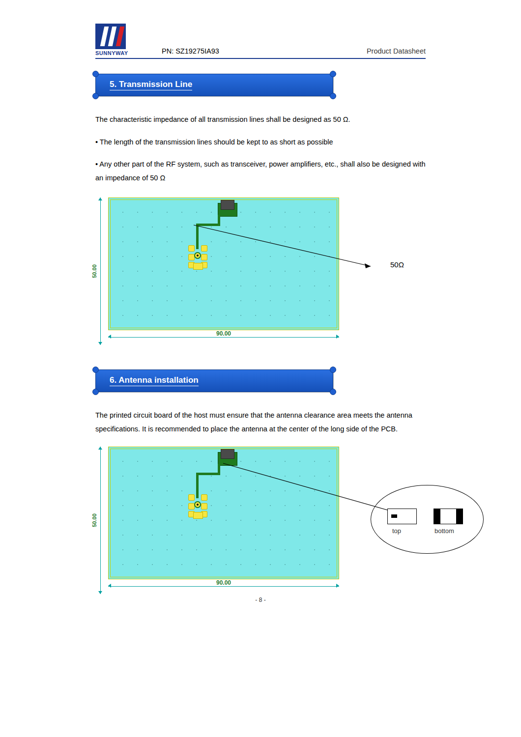SUNNYWAY
PN: SZ19275IA93 Product Datasheet
5. Transmission Line
The characteristic impedance of all transmission lines shall be designed as 50 Ω.
• The length of the transmission lines should be kept to as short as possible
• Any other part of the RF system, such as transceiver, power amplifiers, etc., shall also be designed with an impedance of 50 Ω
50.00
90.00
50Ω
6. Antenna installation
The printed circuit board of the host must ensure that the antenna clearance area meets the antenna specifications. It is recommended to place the antenna at the center of the long side of the PCB.
50.00
90.00
top
bottom
- 8 -